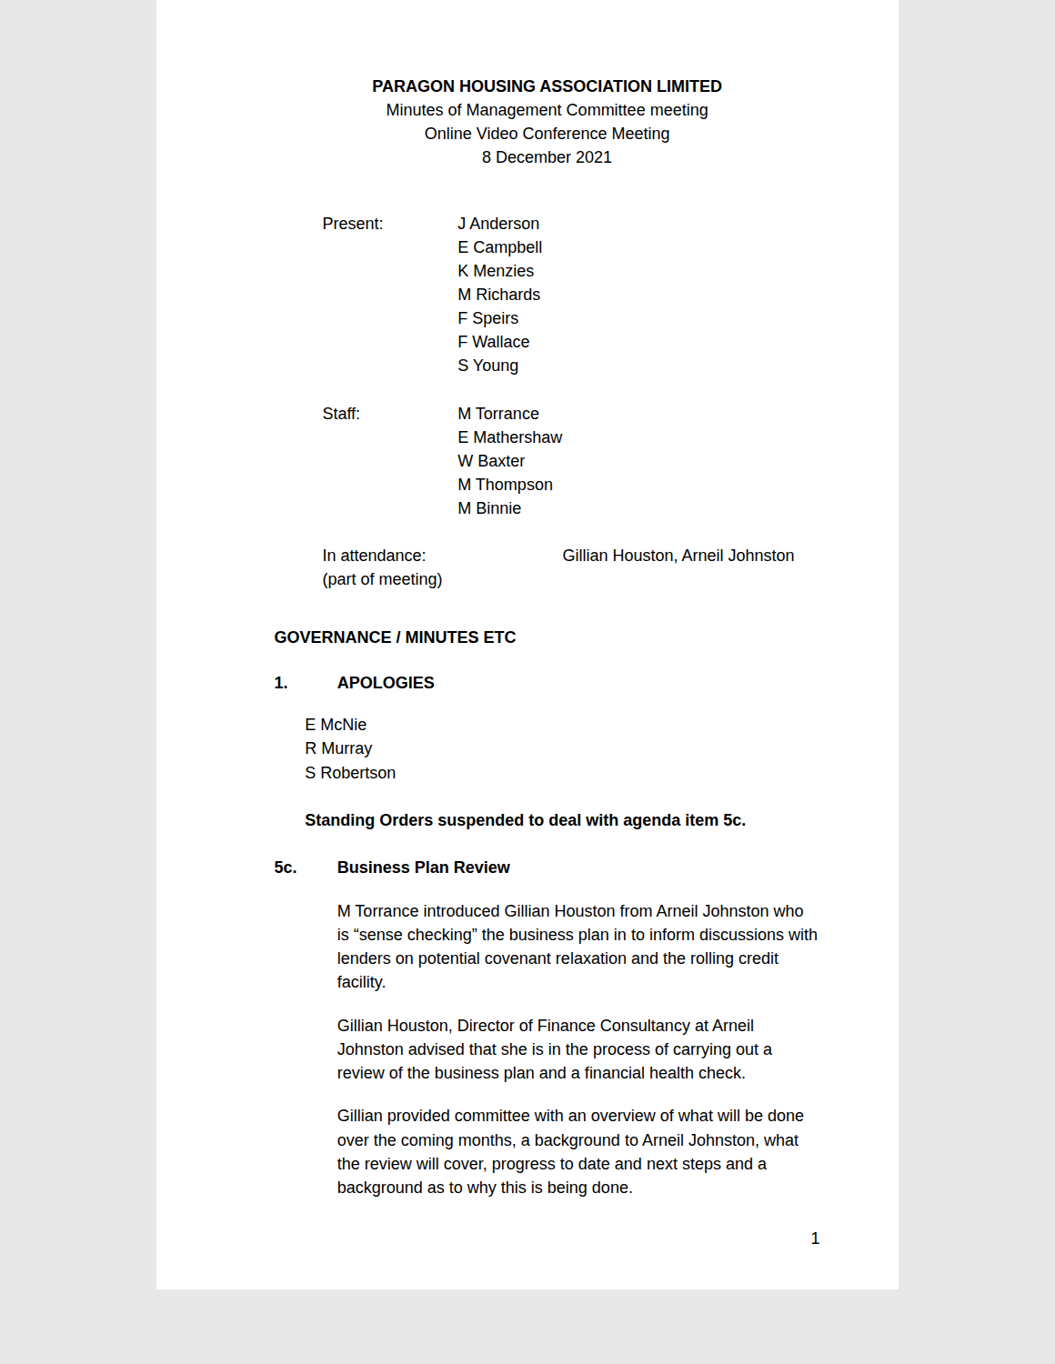PARAGON HOUSING ASSOCIATION LIMITED
Minutes of Management Committee meeting
Online Video Conference Meeting
8 December 2021
| Present: | J Anderson E Campbell K Menzies M Richards F Speirs F Wallace S Young |
| Staff: | M Torrance E Mathershaw W Baxter M Thompson M Binnie |
In attendance: Gillian Houston, Arneil Johnston (part of meeting)
GOVERNANCE / MINUTES ETC
1.
APOLOGIES
E McNie
R Murray
S Robertson
Standing Orders suspended to deal with agenda item 5c.
5c.
Business Plan Review
M Torrance introduced Gillian Houston from Arneil Johnston who is “sense checking” the business plan in to inform discussions with lenders on potential covenant relaxation and the rolling credit facility.
Gillian Houston, Director of Finance Consultancy at Arneil Johnston advised that she is in the process of carrying out a review of the business plan and a financial health check.
Gillian provided committee with an overview of what will be done over the coming months, a background to Arneil Johnston, what the review will cover, progress to date and next steps and a background as to why this is being done.
1